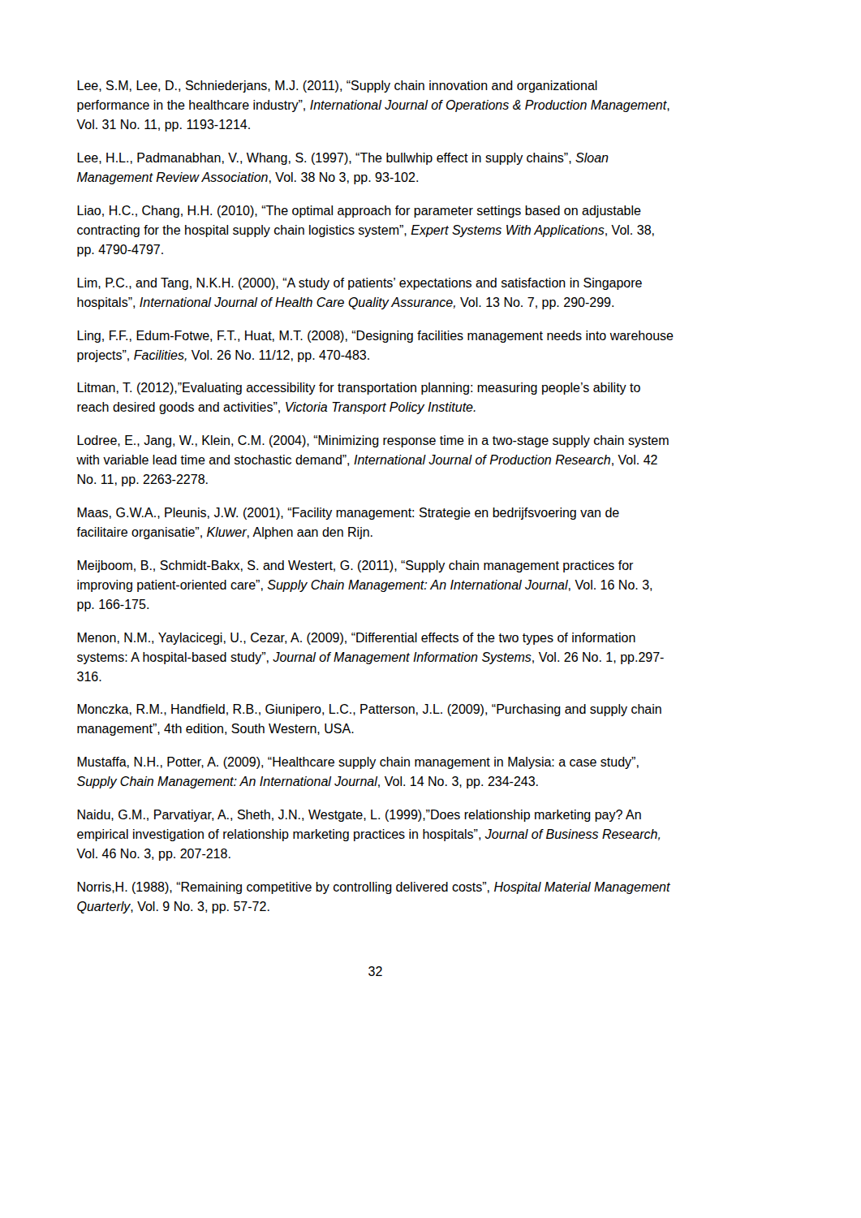Lee, S.M, Lee, D., Schniederjans, M.J. (2011), “Supply chain innovation and organizational performance in the healthcare industry”, International Journal of Operations & Production Management, Vol. 31 No. 11, pp. 1193-1214.
Lee, H.L., Padmanabhan, V., Whang, S. (1997), “The bullwhip effect in supply chains”, Sloan Management Review Association, Vol. 38 No 3, pp. 93-102.
Liao, H.C., Chang, H.H. (2010), “The optimal approach for parameter settings based on adjustable contracting for the hospital supply chain logistics system”, Expert Systems With Applications, Vol. 38, pp. 4790-4797.
Lim, P.C., and Tang, N.K.H. (2000), “A study of patients’ expectations and satisfaction in Singapore hospitals”, International Journal of Health Care Quality Assurance, Vol. 13 No. 7, pp. 290-299.
Ling, F.F., Edum-Fotwe, F.T., Huat, M.T. (2008), “Designing facilities management needs into warehouse projects”, Facilities, Vol. 26 No. 11/12, pp. 470-483.
Litman, T. (2012),”Evaluating accessibility for transportation planning: measuring people’s ability to reach desired goods and activities”, Victoria Transport Policy Institute.
Lodree, E., Jang, W., Klein, C.M. (2004), “Minimizing response time in a two-stage supply chain system with variable lead time and stochastic demand”, International Journal of Production Research, Vol. 42 No. 11, pp. 2263-2278.
Maas, G.W.A., Pleunis, J.W. (2001), “Facility management: Strategie en bedrijfsvoering van de facilitaire organisatie”, Kluwer, Alphen aan den Rijn.
Meijboom, B., Schmidt-Bakx, S. and Westert, G. (2011), “Supply chain management practices for improving patient-oriented care”, Supply Chain Management: An International Journal, Vol. 16 No. 3, pp. 166-175.
Menon, N.M., Yaylacicegi, U., Cezar, A. (2009), “Differential effects of the two types of information systems: A hospital-based study”, Journal of Management Information Systems, Vol. 26 No. 1, pp.297-316.
Monczka, R.M., Handfield, R.B., Giunipero, L.C., Patterson, J.L. (2009), “Purchasing and supply chain management”, 4th edition, South Western, USA.
Mustaffa, N.H., Potter, A. (2009), “Healthcare supply chain management in Malysia: a case study”, Supply Chain Management: An International Journal, Vol. 14 No. 3, pp. 234-243.
Naidu, G.M., Parvatiyar, A., Sheth, J.N., Westgate, L. (1999),”Does relationship marketing pay? An empirical investigation of relationship marketing practices in hospitals”, Journal of Business Research, Vol. 46 No. 3, pp. 207-218.
Norris,H. (1988), “Remaining competitive by controlling delivered costs”, Hospital Material Management Quarterly, Vol. 9 No. 3, pp. 57-72.
32